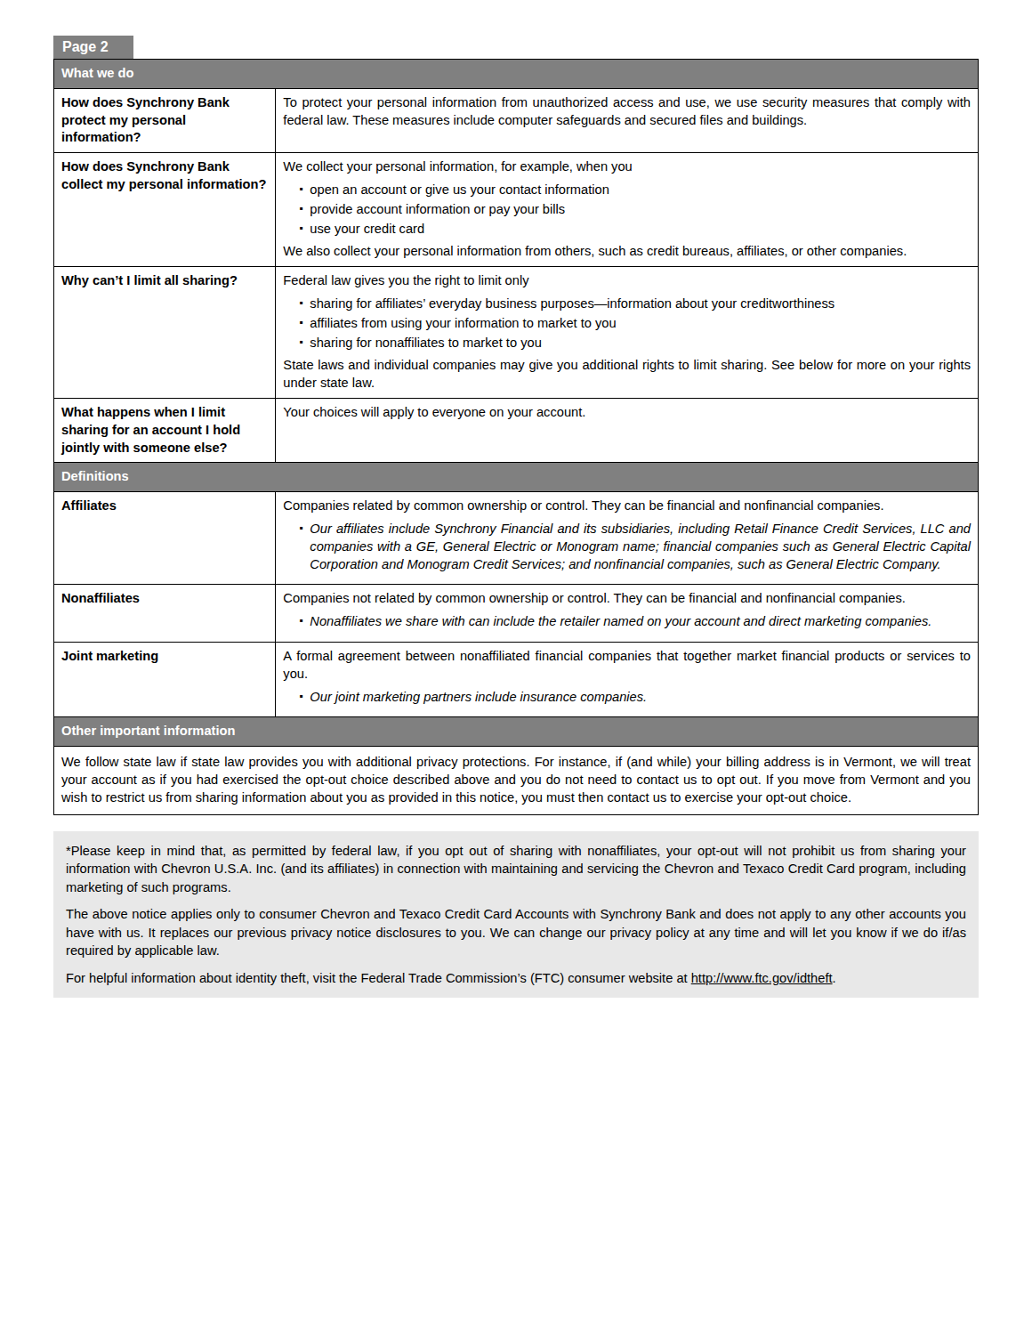Page 2
| What we do |
| How does Synchrony Bank protect my personal information? | To protect your personal information from unauthorized access and use, we use security measures that comply with federal law. These measures include computer safeguards and secured files and buildings. |
| How does Synchrony Bank collect my personal information? | We collect your personal information, for example, when you open an account or give us your contact information provide account information or pay your bills use your credit card We also collect your personal information from others, such as credit bureaus, affiliates, or other companies. |
| Why can’t I limit all sharing? | Federal law gives you the right to limit only sharing for affiliates’ everyday business purposes—information about your creditworthiness affiliates from using your information to market to you sharing for nonaffiliates to market to you State laws and individual companies may give you additional rights to limit sharing. See below for more on your rights under state law. |
| What happens when I limit sharing for an account I hold jointly with someone else? | Your choices will apply to everyone on your account. |
| Definitions |
| Affiliates | Companies related by common ownership or control. They can be financial and nonfinancial companies. Our affiliates include Synchrony Financial and its subsidiaries, including Retail Finance Credit Services, LLC and companies with a GE, General Electric or Monogram name; financial companies such as General Electric Capital Corporation and Monogram Credit Services; and nonfinancial companies, such as General Electric Company. |
| Nonaffiliates | Companies not related by common ownership or control. They can be financial and nonfinancial companies. Nonaffiliates we share with can include the retailer named on your account and direct marketing companies. |
| Joint marketing | A formal agreement between nonaffiliated financial companies that together market financial products or services to you. Our joint marketing partners include insurance companies. |
| Other important information |
We follow state law if state law provides you with additional privacy protections. For instance, if (and while) your billing address is in Vermont, we will treat your account as if you had exercised the opt-out choice described above and you do not need to contact us to opt out. If you move from Vermont and you wish to restrict us from sharing information about you as provided in this notice, you must then contact us to exercise your opt-out choice.
*Please keep in mind that, as permitted by federal law, if you opt out of sharing with nonaffiliates, your opt-out will not prohibit us from sharing your information with Chevron U.S.A. Inc. (and its affiliates) in connection with maintaining and servicing the Chevron and Texaco Credit Card program, including marketing of such programs.
The above notice applies only to consumer Chevron and Texaco Credit Card Accounts with Synchrony Bank and does not apply to any other accounts you have with us. It replaces our previous privacy notice disclosures to you. We can change our privacy policy at any time and will let you know if we do if/as required by applicable law.
For helpful information about identity theft, visit the Federal Trade Commission’s (FTC) consumer website at http://www.ftc.gov/idtheft.